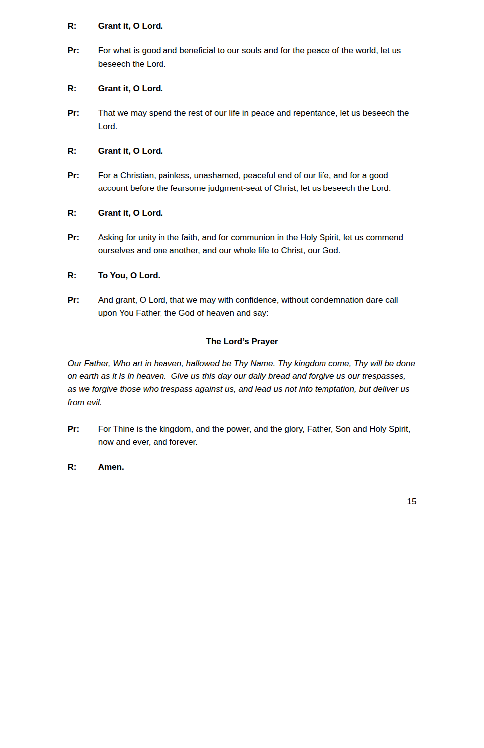R:
Grant it, O Lord.
Pr:
For what is good and beneficial to our souls and for the peace of the world, let us beseech the Lord.
R:
Grant it, O Lord.
Pr:
That we may spend the rest of our life in peace and repentance, let us beseech the Lord.
R:
Grant it, O Lord.
Pr:
For a Christian, painless, unashamed, peaceful end of our life, and for a good account before the fearsome judgment-seat of Christ, let us beseech the Lord.
R:
Grant it, O Lord.
Pr:
Asking for unity in the faith, and for communion in the Holy Spirit, let us commend ourselves and one another, and our whole life to Christ, our God.
R:
To You, O Lord.
Pr:
And grant, O Lord, that we may with confidence, without condemnation dare call upon You Father, the God of heaven and say:
The Lord’s Prayer
Our Father, Who art in heaven, hallowed be Thy Name. Thy kingdom come, Thy will be done on earth as it is in heaven. Give us this day our daily bread and forgive us our trespasses, as we forgive those who trespass against us, and lead us not into temptation, but deliver us from evil.
Pr:
For Thine is the kingdom, and the power, and the glory, Father, Son and Holy Spirit, now and ever, and forever.
R:
Amen.
15